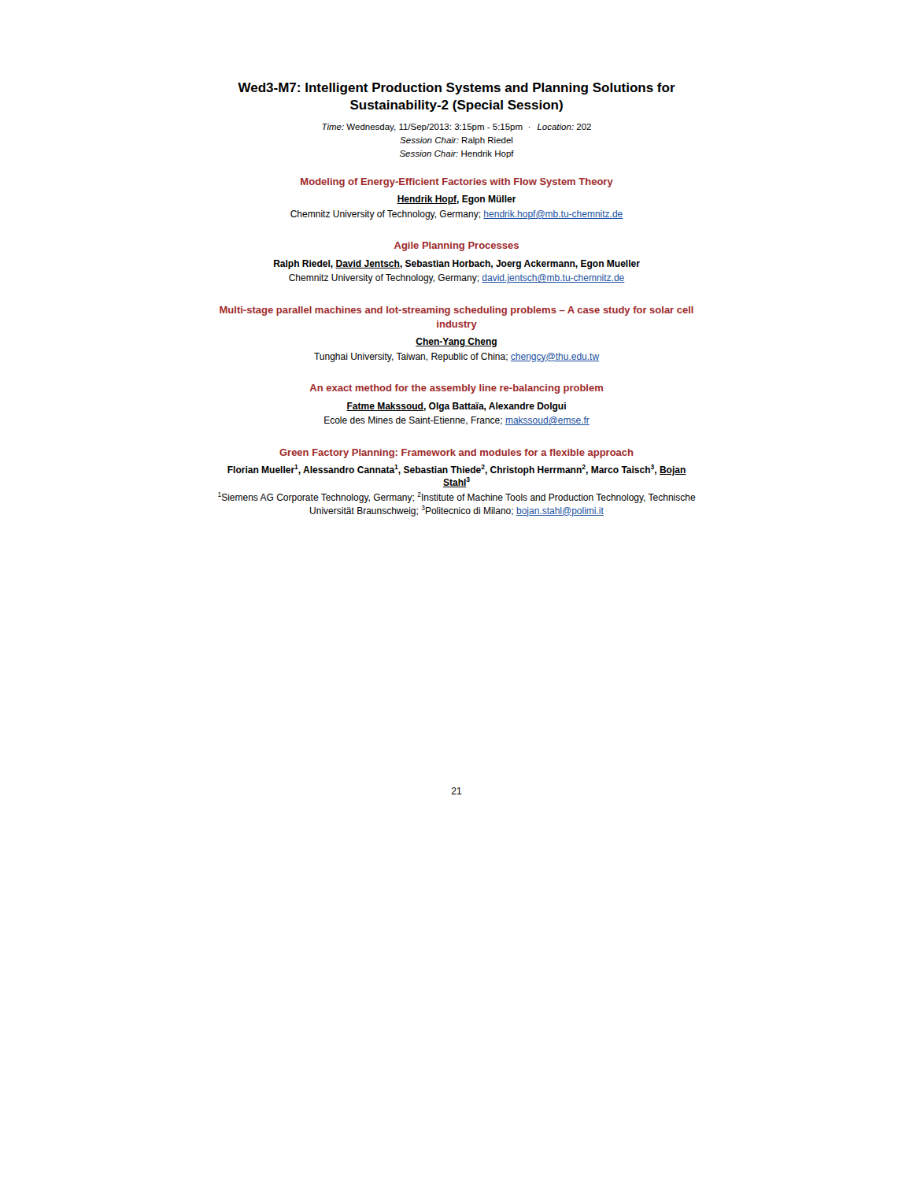Wed3-M7: Intelligent Production Systems and Planning Solutions for
Sustainability-2 (Special Session)
Time: Wednesday, 11/Sep/2013: 3:15pm - 5:15pm · Location: 202
Session Chair: Ralph Riedel
Session Chair: Hendrik Hopf
Modeling of Energy-Efficient Factories with Flow System Theory
Hendrik Hopf, Egon Müller
Chemnitz University of Technology, Germany; hendrik.hopf@mb.tu-chemnitz.de
Agile Planning Processes
Ralph Riedel, David Jentsch, Sebastian Horbach, Joerg Ackermann, Egon Mueller
Chemnitz University of Technology, Germany; david.jentsch@mb.tu-chemnitz.de
Multi-stage parallel machines and lot-streaming scheduling problems – A case study for solar cell industry
Chen-Yang Cheng
Tunghai University, Taiwan, Republic of China; chengcy@thu.edu.tw
An exact method for the assembly line re-balancing problem
Fatme Makssoud, Olga Battaïa, Alexandre Dolgui
Ecole des Mines de Saint-Etienne, France; makssoud@emse.fr
Green Factory Planning: Framework and modules for a flexible approach
Florian Mueller1, Alessandro Cannata1, Sebastian Thiede2, Christoph Herrmann2, Marco Taisch3, Bojan Stahl3
1Siemens AG Corporate Technology, Germany; 2Institute of Machine Tools and Production Technology, Technische Universität Braunschweig; 3Politecnico di Milano; bojan.stahl@polimi.it
21